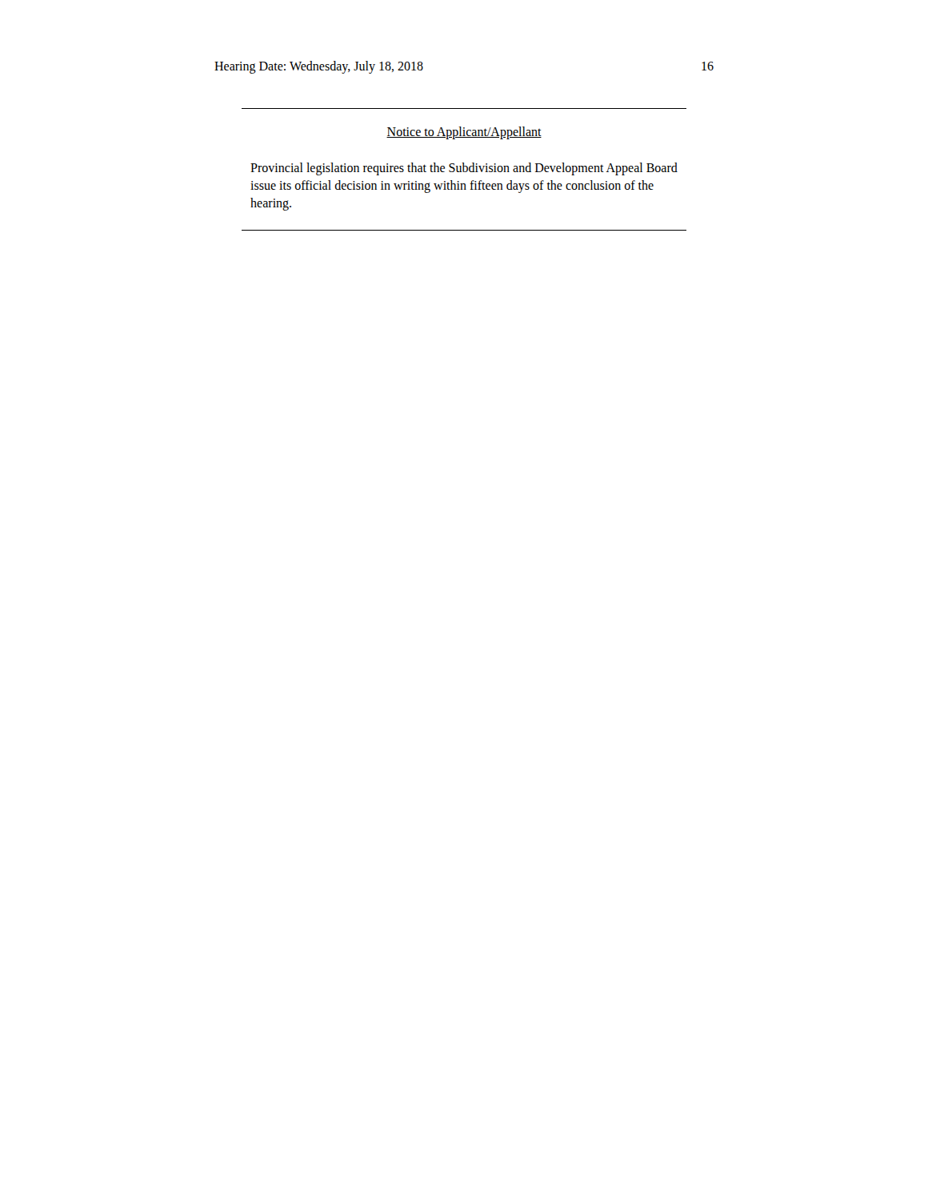Hearing Date: Wednesday, July 18, 2018 16
Notice to Applicant/Appellant
Provincial legislation requires that the Subdivision and Development Appeal Board issue its official decision in writing within fifteen days of the conclusion of the hearing.